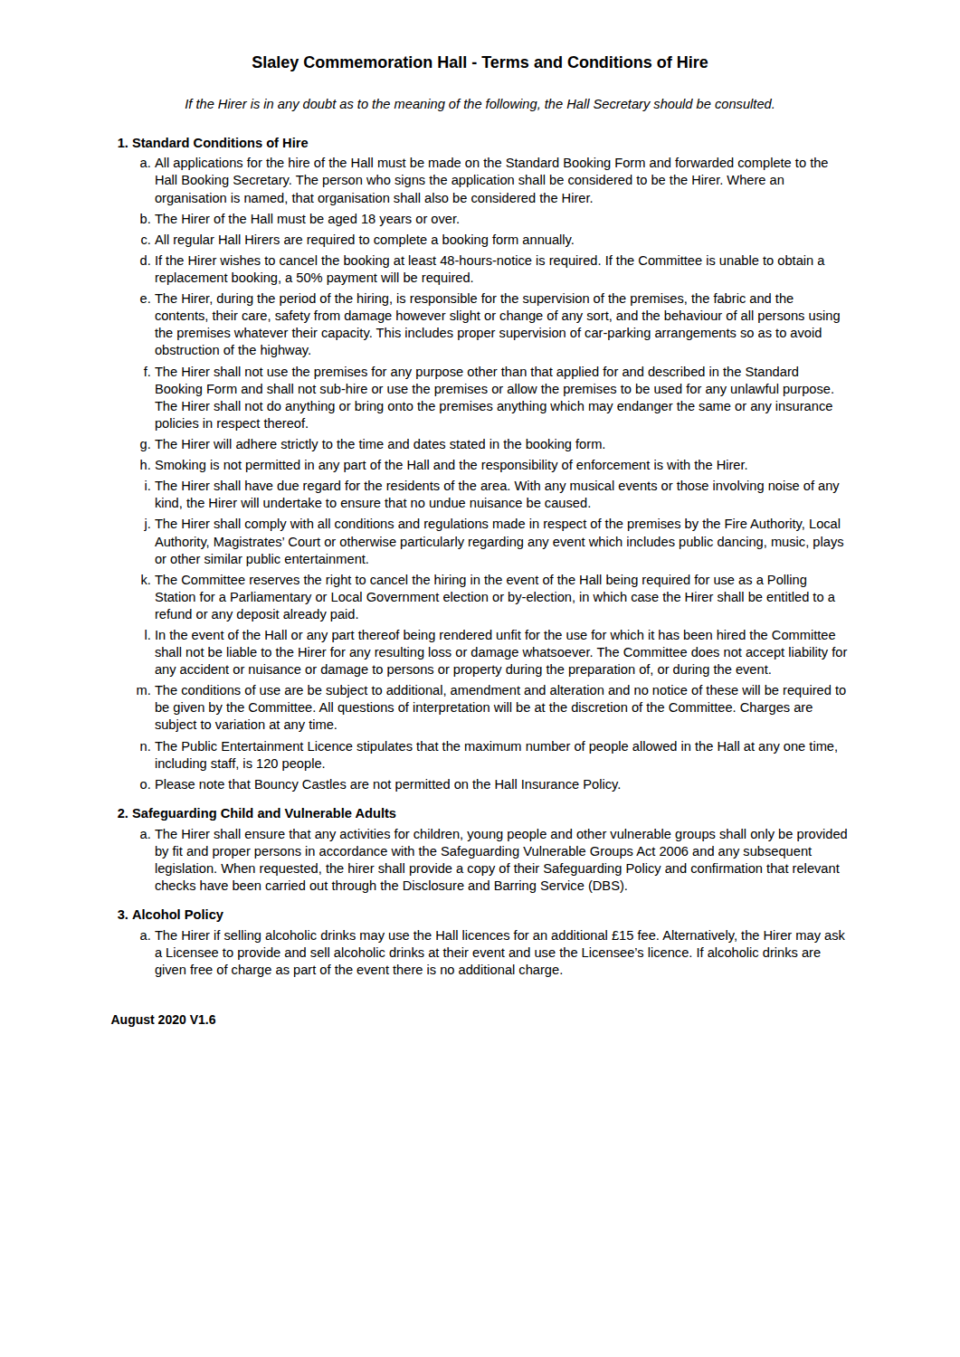Slaley Commemoration Hall - Terms and Conditions of Hire
If the Hirer is in any doubt as to the meaning of the following, the Hall Secretary should be consulted.
Standard Conditions of Hire
All applications for the hire of the Hall must be made on the Standard Booking Form and forwarded complete to the Hall Booking Secretary. The person who signs the application shall be considered to be the Hirer. Where an organisation is named, that organisation shall also be considered the Hirer.
The Hirer of the Hall must be aged 18 years or over.
All regular Hall Hirers are required to complete a booking form annually.
If the Hirer wishes to cancel the booking at least 48-hours-notice is required. If the Committee is unable to obtain a replacement booking, a 50% payment will be required.
The Hirer, during the period of the hiring, is responsible for the supervision of the premises, the fabric and the contents, their care, safety from damage however slight or change of any sort, and the behaviour of all persons using the premises whatever their capacity. This includes proper supervision of car-parking arrangements so as to avoid obstruction of the highway.
The Hirer shall not use the premises for any purpose other than that applied for and described in the Standard Booking Form and shall not sub-hire or use the premises or allow the premises to be used for any unlawful purpose. The Hirer shall not do anything or bring onto the premises anything which may endanger the same or any insurance policies in respect thereof.
The Hirer will adhere strictly to the time and dates stated in the booking form.
Smoking is not permitted in any part of the Hall and the responsibility of enforcement is with the Hirer.
The Hirer shall have due regard for the residents of the area. With any musical events or those involving noise of any kind, the Hirer will undertake to ensure that no undue nuisance be caused.
The Hirer shall comply with all conditions and regulations made in respect of the premises by the Fire Authority, Local Authority, Magistrates’ Court or otherwise particularly regarding any event which includes public dancing, music, plays or other similar public entertainment.
The Committee reserves the right to cancel the hiring in the event of the Hall being required for use as a Polling Station for a Parliamentary or Local Government election or by-election, in which case the Hirer shall be entitled to a refund or any deposit already paid.
In the event of the Hall or any part thereof being rendered unfit for the use for which it has been hired the Committee shall not be liable to the Hirer for any resulting loss or damage whatsoever. The Committee does not accept liability for any accident or nuisance or damage to persons or property during the preparation of, or during the event.
The conditions of use are be subject to additional, amendment and alteration and no notice of these will be required to be given by the Committee. All questions of interpretation will be at the discretion of the Committee. Charges are subject to variation at any time.
The Public Entertainment Licence stipulates that the maximum number of people allowed in the Hall at any one time, including staff, is 120 people.
Please note that Bouncy Castles are not permitted on the Hall Insurance Policy.
Safeguarding Child and Vulnerable Adults
The Hirer shall ensure that any activities for children, young people and other vulnerable groups shall only be provided by fit and proper persons in accordance with the Safeguarding Vulnerable Groups Act 2006 and any subsequent legislation. When requested, the hirer shall provide a copy of their Safeguarding Policy and confirmation that relevant checks have been carried out through the Disclosure and Barring Service (DBS).
Alcohol Policy
The Hirer if selling alcoholic drinks may use the Hall licences for an additional £15 fee. Alternatively, the Hirer may ask a Licensee to provide and sell alcoholic drinks at their event and use the Licensee’s licence. If alcoholic drinks are given free of charge as part of the event there is no additional charge.
August 2020 V1.6